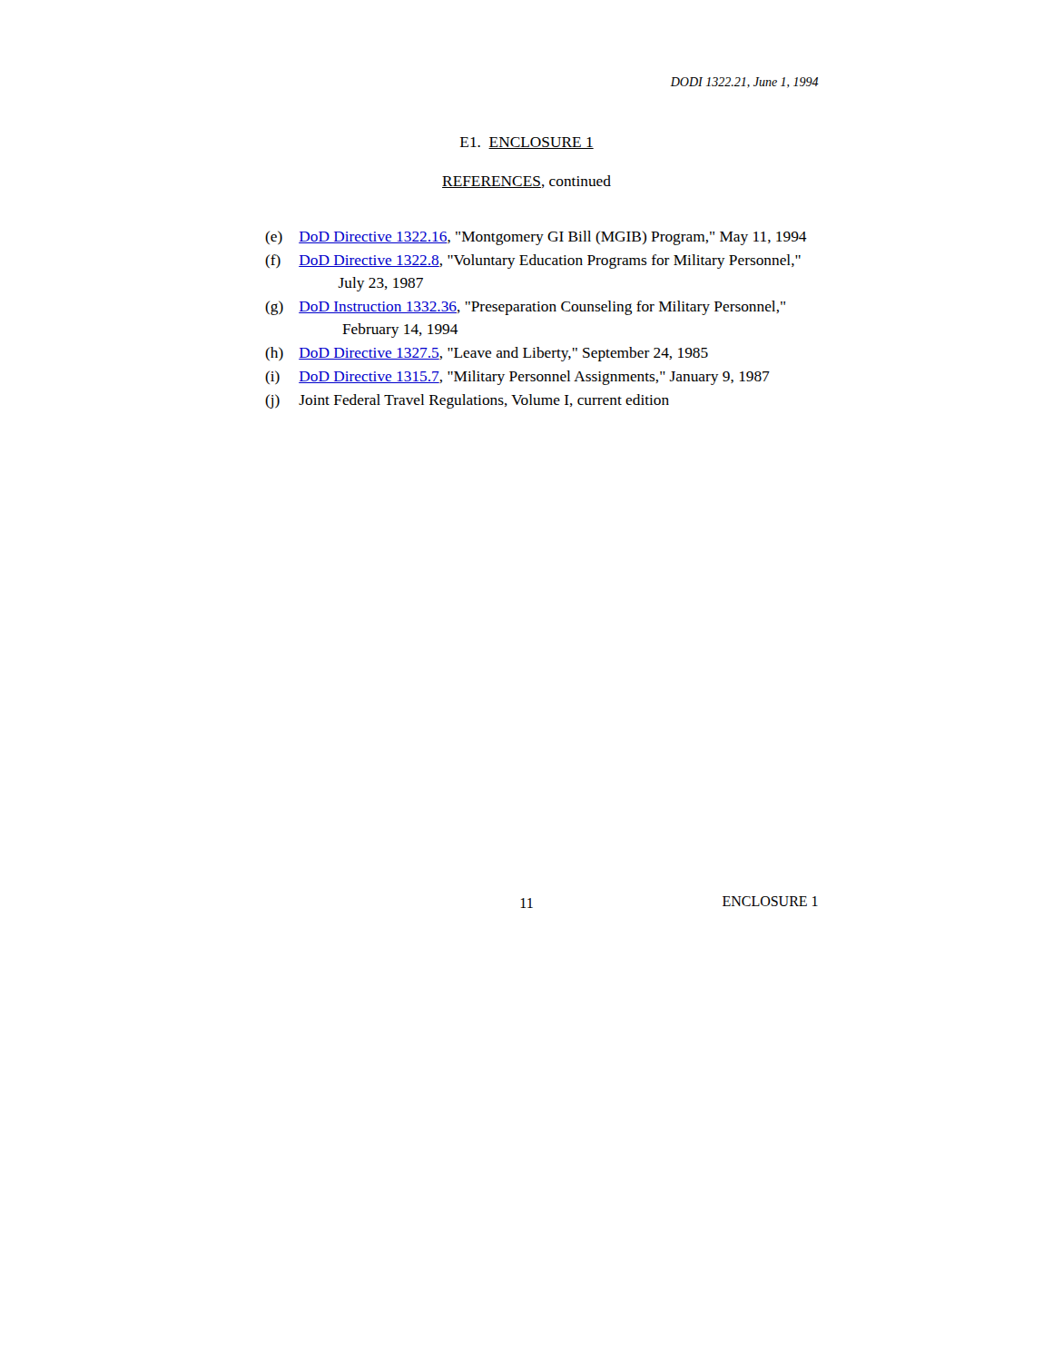DODI 1322.21, June 1, 1994
E1. ENCLOSURE 1
REFERENCES, continued
(e) DoD Directive 1322.16, "Montgomery GI Bill (MGIB) Program," May 11, 1994
(f) DoD Directive 1322.8, "Voluntary Education Programs for Military Personnel," July 23, 1987
(g) DoD Instruction 1332.36, "Preseparation Counseling for Military Personnel," February 14, 1994
(h) DoD Directive 1327.5, "Leave and Liberty," September 24, 1985
(i) DoD Directive 1315.7, "Military Personnel Assignments," January 9, 1987
(j) Joint Federal Travel Regulations, Volume I, current edition
11
ENCLOSURE 1